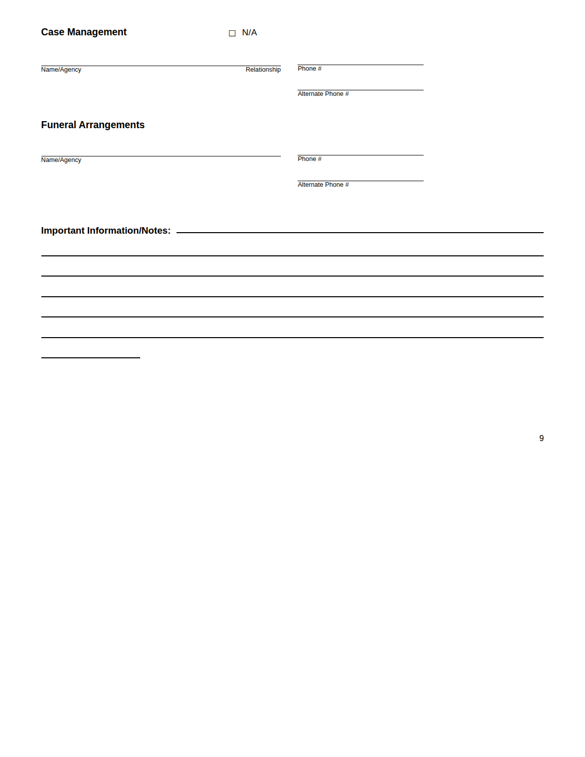Case Management
□N/A
Name/Agency Relationship
Phone #
Alternate Phone #
Funeral Arrangements
Name/Agency
Phone #
Alternate Phone #
Important Information/Notes:
9